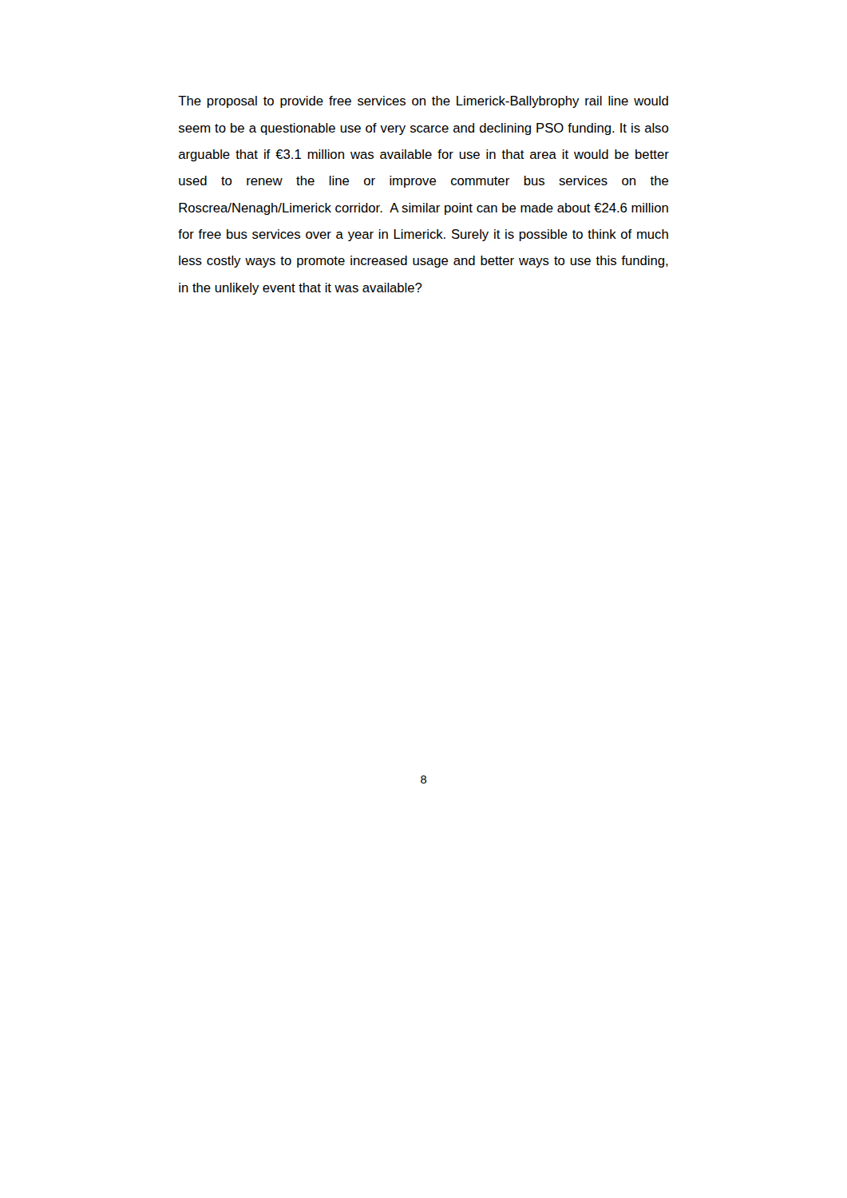The proposal to provide free services on the Limerick-Ballybrophy rail line would seem to be a questionable use of very scarce and declining PSO funding. It is also arguable that if €3.1 million was available for use in that area it would be better used to renew the line or improve commuter bus services on the Roscrea/Nenagh/Limerick corridor. A similar point can be made about €24.6 million for free bus services over a year in Limerick. Surely it is possible to think of much less costly ways to promote increased usage and better ways to use this funding, in the unlikely event that it was available?
8